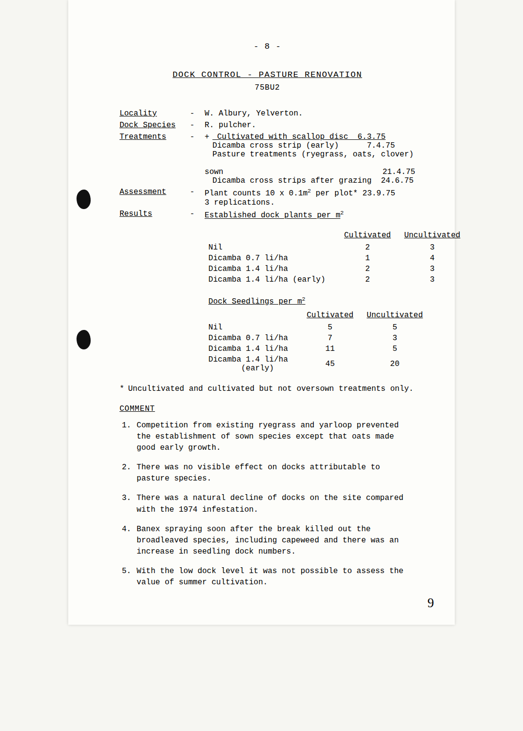- 8 -
DOCK CONTROL - PASTURE RENOVATION
75BU2
| Locality | - | W. Albury, Yelverton. |
| Dock Species | - | R. pulcher. |
| Treatments | - | + Cultivated with scallop disc 6.3.75 Dicamba cross strip (early) 7.4.75 Pasture treatments (ryegrass, oats, clover) sown 21.4.75 Dicamba cross strips after grazing 24.6.75 |
| Assessment | - | Plant counts 10 x 0.1m 2 per plot* 23.9.75 3 replications. |
| Results | - | Established dock plants per m 2 |
| | Cultivated | Uncultivated |
| --- | --- | --- |
| Nil | 2 | 3 |
| Dicamba 0.7 li/ha | 1 | 4 |
| Dicamba 1.4 li/ha | 2 | 3 |
| Dicamba 1.4 li/ha (early) | 2 | 3 |
Dock Seedlings per m2
| | Cultivated | Uncultivated |
| --- | --- | --- |
| Nil | 5 | 5 |
| Dicamba 0.7 li/ha | 7 | 3 |
| Dicamba 1.4 li/ha | 11 | 5 |
| Dicamba 1.4 li/ha (early) | 45 | 20 |
*Uncultivated and cultivated but not oversown treatments only.
COMMENT
Competition from existing ryegrass and yarloop prevented the establishment of sown species except that oats made good early growth.
There was no visible effect on docks attributable to pasture species.
There was a natural decline of docks on the site compared with the 1974 infestation.
Banex spraying soon after the break killed out the broadleaved species, including capeweed and there was an increase in seedling dock numbers.
With the low dock level it was not possible to assess the value of summer cultivation.
9